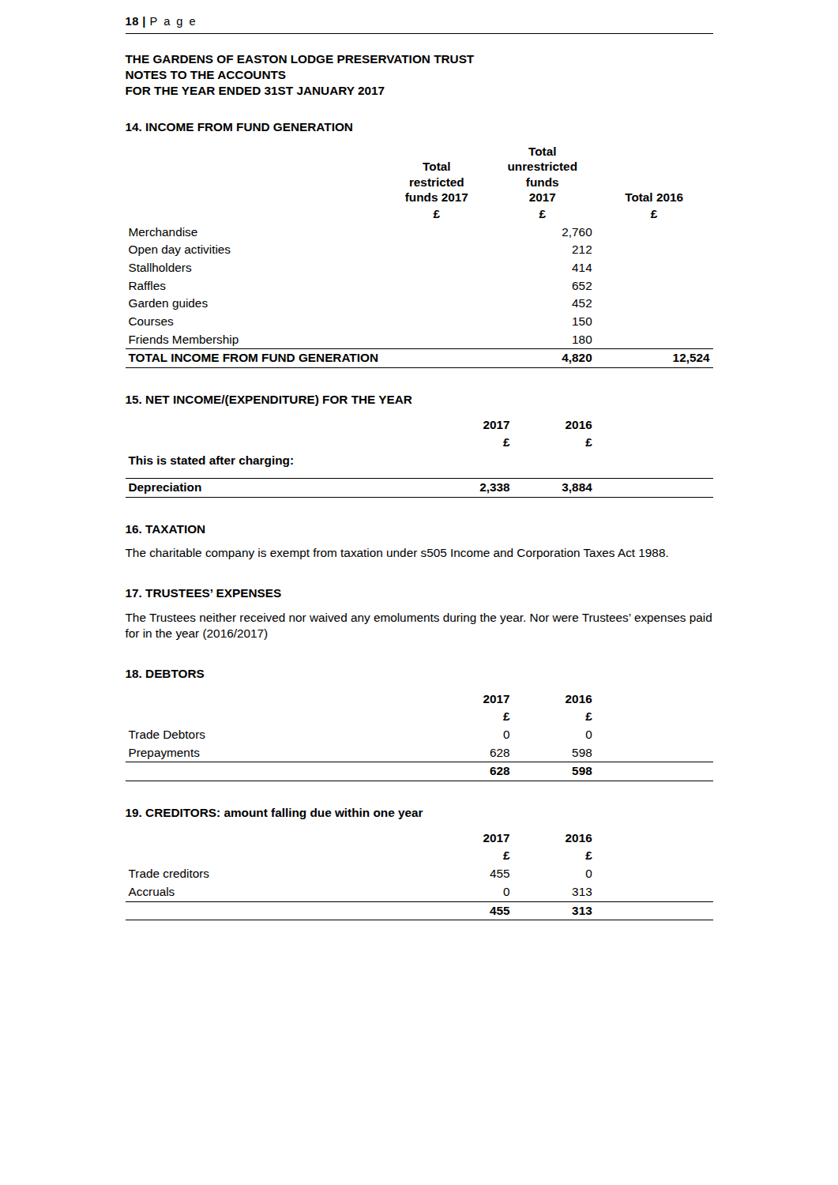18 | P a g e
THE GARDENS OF EASTON LODGE PRESERVATION TRUST
NOTES TO THE ACCOUNTS
FOR THE YEAR ENDED 31ST JANUARY 2017
14. INCOME FROM FUND GENERATION
| | Total restricted funds 2017 | Total unrestricted funds 2017 | Total 2016 |
| --- | --- | --- | --- |
| | £ | £ | £ |
| Merchandise | | 2,760 | |
| Open day activities | | 212 | |
| Stallholders | | 414 | |
| Raffles | | 652 | |
| Garden guides | | 452 | |
| Courses | | 150 | |
| Friends Membership | | 180 | |
| TOTAL INCOME FROM FUND GENERATION | | 4,820 | 12,524 |
15. NET INCOME/(EXPENDITURE) FOR THE YEAR
| | 2017 | 2016 | |
| | £ | £ | |
| This is stated after charging: | | | |
| Depreciation | 2,338 | 3,884 | |
16. TAXATION
The charitable company is exempt from taxation under s505 Income and Corporation Taxes Act 1988.
17. TRUSTEES’ EXPENSES
The Trustees neither received nor waived any emoluments during the year. Nor were Trustees’ expenses paid for in the year (2016/2017)
18. DEBTORS
| | 2017 | 2016 | |
| | £ | £ | |
| Trade Debtors | 0 | 0 | |
| Prepayments | 628 | 598 | |
| | 628 | 598 | |
19. CREDITORS: amount falling due within one year
| | 2017 | 2016 | |
| | £ | £ | |
| Trade creditors | 455 | 0 | |
| Accruals | 0 | 313 | |
| | 455 | 313 | |